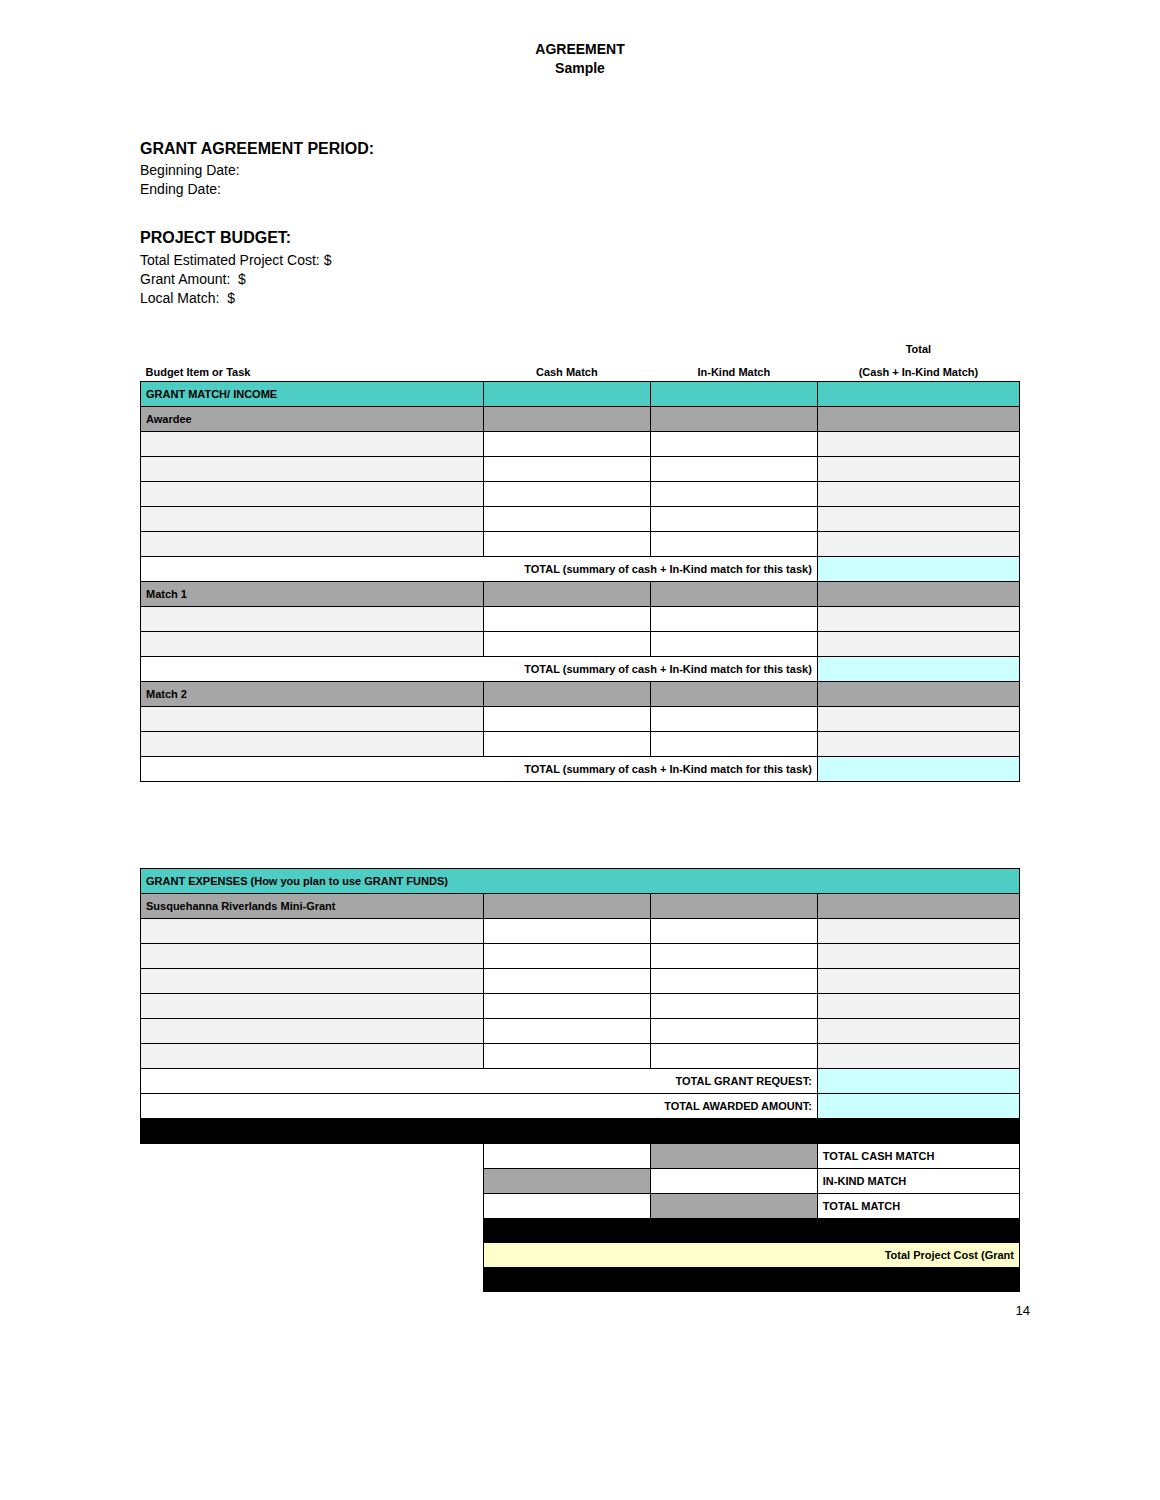AGREEMENT
Sample
GRANT AGREEMENT PERIOD:
Beginning Date:
Ending Date:
PROJECT BUDGET:
Total Estimated Project Cost: $
Grant Amount: $
Local Match: $
| | | | Total |
| Budget Item or Task | Cash Match | In-Kind Match | (Cash + In-Kind Match) |
| GRANT MATCH/ INCOME | | | |
| Awardee | | | |
| TOTAL (summary of cash + In-Kind match for this task) | |
| Match 1 | | | |
| TOTAL (summary of cash + In-Kind match for this task) | |
| Match 2 | | | |
| TOTAL (summary of cash + In-Kind match for this task) | |
| GRANT EXPENSES (How you plan to use GRANT FUNDS) |
| Susquehanna Riverlands Mini-Grant | | | |
| TOTAL GRANT REQUEST: | |
| TOTAL AWARDED AMOUNT: | |
| | | | TOTAL CASH MATCH |
| | | | IN-KIND MATCH |
| | | | TOTAL MATCH |
| | Total Project Cost (Grant |
14